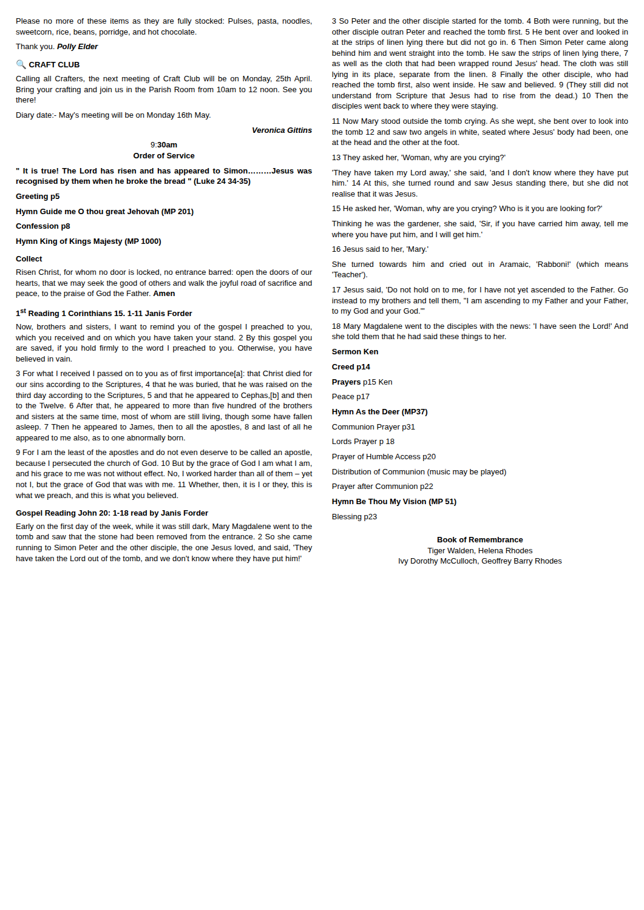Please no more of these items as they are fully stocked: Pulses, pasta, noodles, sweetcorn, rice, beans, porridge, and hot chocolate.
Thank you. Polly Elder
🔍 CRAFT CLUB
Calling all Crafters, the next meeting of Craft Club will be on Monday, 25th April. Bring your crafting and join us in the Parish Room from 10am to 12 noon. See you there!
Diary date:- May's meeting will be on Monday 16th May.
Veronica Gittins
9:30am
Order of Service
" It is true! The Lord has risen and has appeared to Simon………Jesus was recognised by them when he broke the bread " (Luke 24 34-35)
Greeting p5
Hymn Guide me O thou great Jehovah (MP 201)
Confession p8
Hymn King of Kings Majesty (MP 1000)
Collect
Risen Christ, for whom no door is locked, no entrance barred: open the doors of our hearts, that we may seek the good of others and walk the joyful road of sacrifice and peace, to the praise of God the Father. Amen
1st Reading 1 Corinthians 15. 1-11 Janis Forder
Now, brothers and sisters, I want to remind you of the gospel I preached to you, which you received and on which you have taken your stand. 2 By this gospel you are saved, if you hold firmly to the word I preached to you. Otherwise, you have believed in vain.
3 For what I received I passed on to you as of first importance[a]: that Christ died for our sins according to the Scriptures, 4 that he was buried, that he was raised on the third day according to the Scriptures, 5 and that he appeared to Cephas,[b] and then to the Twelve. 6 After that, he appeared to more than five hundred of the brothers and sisters at the same time, most of whom are still living, though some have fallen asleep. 7 Then he appeared to James, then to all the apostles, 8 and last of all he appeared to me also, as to one abnormally born.
9 For I am the least of the apostles and do not even deserve to be called an apostle, because I persecuted the church of God. 10 But by the grace of God I am what I am, and his grace to me was not without effect. No, I worked harder than all of them – yet not I, but the grace of God that was with me. 11 Whether, then, it is I or they, this is what we preach, and this is what you believed.
Gospel Reading John 20: 1-18 read by Janis Forder
Early on the first day of the week, while it was still dark, Mary Magdalene went to the tomb and saw that the stone had been removed from the entrance. 2 So she came running to Simon Peter and the other disciple, the one Jesus loved, and said, 'They have taken the Lord out of the tomb, and we don't know where they have put him!'
3 So Peter and the other disciple started for the tomb. 4 Both were running, but the other disciple outran Peter and reached the tomb first. 5 He bent over and looked in at the strips of linen lying there but did not go in. 6 Then Simon Peter came along behind him and went straight into the tomb. He saw the strips of linen lying there, 7 as well as the cloth that had been wrapped round Jesus' head. The cloth was still lying in its place, separate from the linen. 8 Finally the other disciple, who had reached the tomb first, also went inside. He saw and believed. 9 (They still did not understand from Scripture that Jesus had to rise from the dead.) 10 Then the disciples went back to where they were staying.
11 Now Mary stood outside the tomb crying. As she wept, she bent over to look into the tomb 12 and saw two angels in white, seated where Jesus' body had been, one at the head and the other at the foot.
13 They asked her, 'Woman, why are you crying?'
'They have taken my Lord away,' she said, 'and I don't know where they have put him.' 14 At this, she turned round and saw Jesus standing there, but she did not realise that it was Jesus.
15 He asked her, 'Woman, why are you crying? Who is it you are looking for?'
Thinking he was the gardener, she said, 'Sir, if you have carried him away, tell me where you have put him, and I will get him.'
16 Jesus said to her, 'Mary.'
She turned towards him and cried out in Aramaic, 'Rabboni!' (which means 'Teacher').
17 Jesus said, 'Do not hold on to me, for I have not yet ascended to the Father. Go instead to my brothers and tell them, "I am ascending to my Father and your Father, to my God and your God."'
18 Mary Magdalene went to the disciples with the news: 'I have seen the Lord!' And she told them that he had said these things to her.
Sermon Ken
Creed p14
Prayers p15 Ken
Peace p17
Hymn As the Deer (MP37)
Communion Prayer p31
Lords Prayer p 18
Prayer of Humble Access p20
Distribution of Communion (music may be played)
Prayer after Communion p22
Hymn Be Thou My Vision (MP 51)
Blessing p23
Book of Remembrance
Tiger Walden, Helena Rhodes
Ivy Dorothy McCulloch, Geoffrey Barry Rhodes